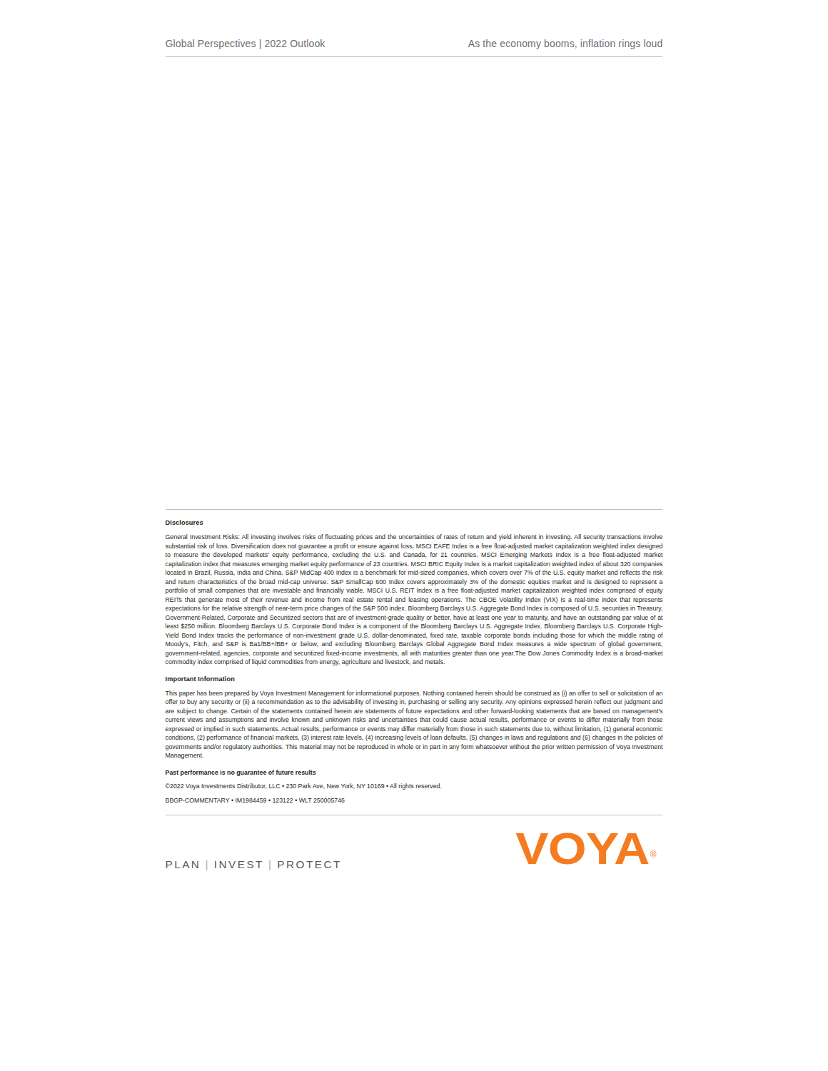Global Perspectives | 2022 Outlook
As the economy booms, inflation rings loud
Disclosures
General Investment Risks: All investing involves risks of fluctuating prices and the uncertainties of rates of return and yield inherent in investing. All security transactions involve substantial risk of loss. Diversification does not guarantee a profit or ensure against loss. MSCI EAFE Index is a free float-adjusted market capitalization weighted index designed to measure the developed markets' equity performance, excluding the U.S. and Canada, for 21 countries. MSCI Emerging Markets Index is a free float-adjusted market capitalization index that measures emerging market equity performance of 23 countries. MSCI BRIC Equity Index is a market capitalization weighted index of about 320 companies located in Brazil, Russia, India and China. S&P MidCap 400 Index is a benchmark for mid-sized companies, which covers over 7% of the U.S. equity market and reflects the risk and return characteristics of the broad mid-cap universe. S&P SmallCap 600 Index covers approximately 3% of the domestic equities market and is designed to represent a portfolio of small companies that are investable and financially viable. MSCI U.S. REIT Index is a free float-adjusted market capitalization weighted index comprised of equity REITs that generate most of their revenue and income from real estate rental and leasing operations. The CBOE Volatility Index (VIX) is a real-time index that represents expectations for the relative strength of near-term price changes of the S&P 500 index. Bloomberg Barclays U.S. Aggregate Bond Index is composed of U.S. securities in Treasury, Government-Related, Corporate and Securitized sectors that are of investment-grade quality or better, have at least one year to maturity, and have an outstanding par value of at least $250 million. Bloomberg Barclays U.S. Corporate Bond Index is a component of the Bloomberg Barclays U.S. Aggregate Index. Bloomberg Barclays U.S. Corporate High-Yield Bond Index tracks the performance of non-investment grade U.S. dollar-denominated, fixed rate, taxable corporate bonds including those for which the middle rating of Moody's, Fitch, and S&P is Ba1/BB+/BB+ or below, and excluding Bloomberg Barclays Global Aggregate Bond Index measures a wide spectrum of global government, government-related, agencies, corporate and securitized fixed-income investments, all with maturities greater than one year.The Dow Jones Commodity Index is a broad-market commodity index comprised of liquid commodities from energy, agriculture and livestock, and metals.
Important Information
This paper has been prepared by Voya Investment Management for informational purposes. Nothing contained herein should be construed as (i) an offer to sell or solicitation of an offer to buy any security or (ii) a recommendation as to the advisability of investing in, purchasing or selling any security. Any opinions expressed herein reflect our judgment and are subject to change. Certain of the statements contained herein are statements of future expectations and other forward-looking statements that are based on management's current views and assumptions and involve known and unknown risks and uncertainties that could cause actual results, performance or events to differ materially from those expressed or implied in such statements. Actual results, performance or events may differ materially from those in such statements due to, without limitation, (1) general economic conditions, (2) performance of financial markets, (3) interest rate levels, (4) increasing levels of loan defaults, (5) changes in laws and regulations and (6) changes in the policies of governments and/or regulatory authorities. This material may not be reproduced in whole or in part in any form whatsoever without the prior written permission of Voya Investment Management.
Past performance is no guarantee of future results
©2022 Voya Investments Distributor, LLC • 230 Park Ave, New York, NY 10169 • All rights reserved.
BBGP-COMMENTARY • IM1984459 • 123122 • WLT 250005746
PLAN|INVEST|PROTECT
VOYA®